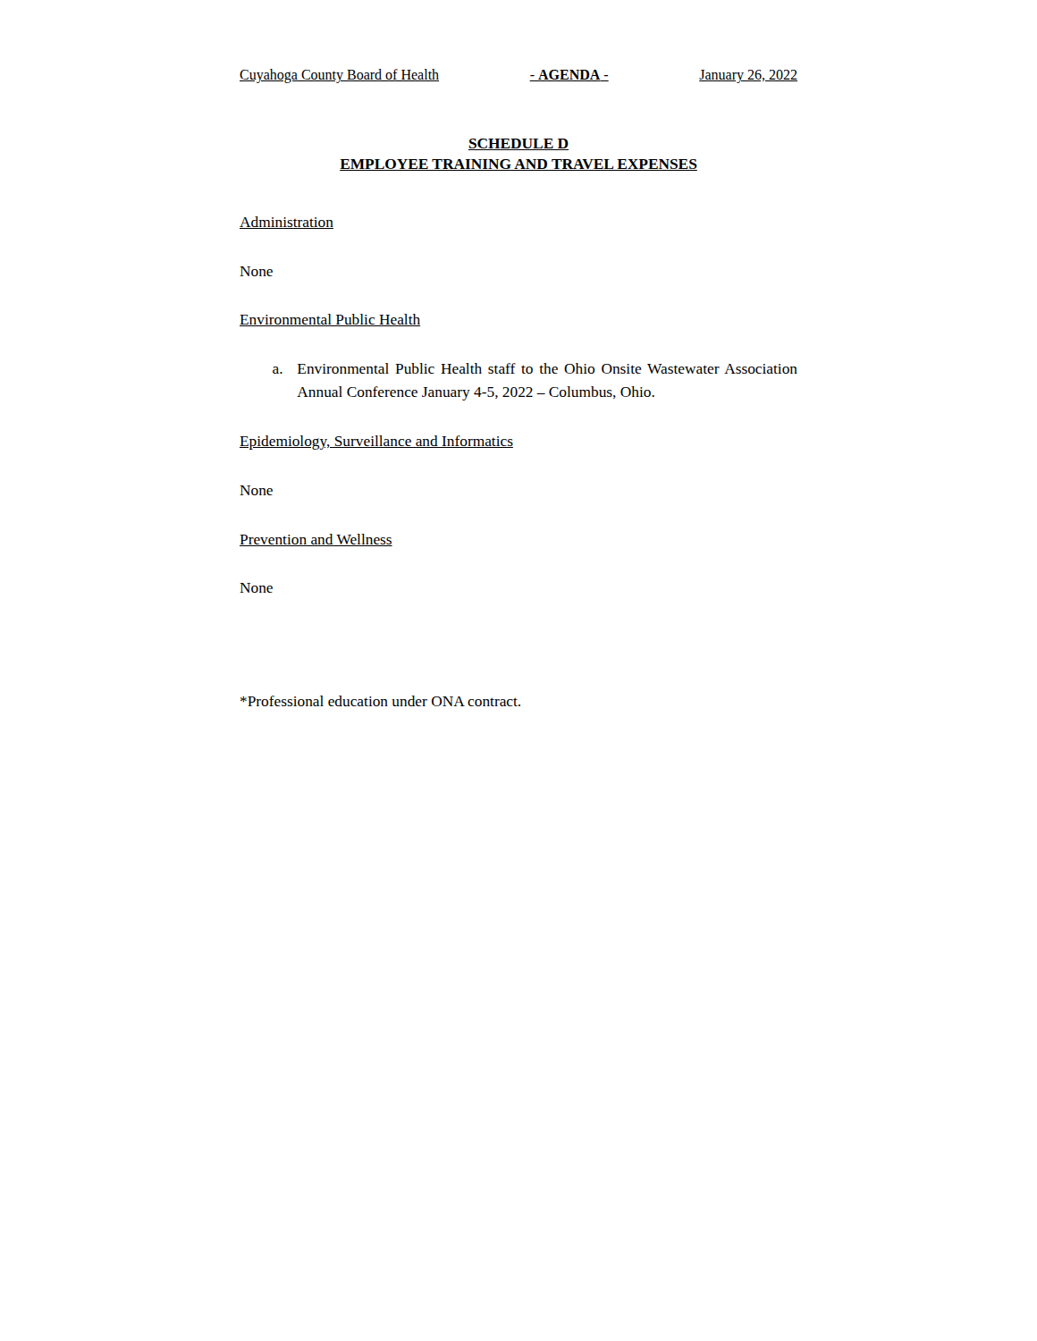Cuyahoga County Board of Health - AGENDA - January 26, 2022
SCHEDULE D
EMPLOYEE TRAINING AND TRAVEL EXPENSES
Administration
None
Environmental Public Health
Environmental Public Health staff to the Ohio Onsite Wastewater Association Annual Conference January 4-5, 2022 – Columbus, Ohio.
Epidemiology, Surveillance and Informatics
None
Prevention and Wellness
None
*Professional education under ONA contract.